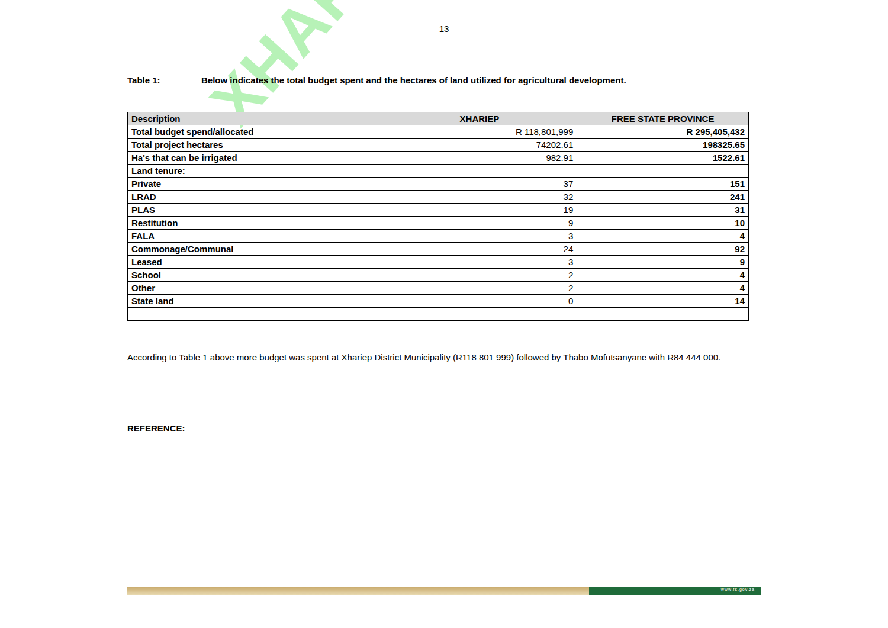13
XHARIEP DISTRICT PROFILE
Table 1: Below indicates the total budget spent and the hectares of land utilized for agricultural development.
| Description | XHARIEP | FREE STATE PROVINCE |
| --- | --- | --- |
| Total budget spend/allocated | R 118,801,999 | R 295,405,432 |
| Total project hectares | 74202.61 | 198325.65 |
| Ha's that can be irrigated | 982.91 | 1522.61 |
| Land tenure: | | |
| Private | 37 | 151 |
| LRAD | 32 | 241 |
| PLAS | 19 | 31 |
| Restitution | 9 | 10 |
| FALA | 3 | 4 |
| Commonage/Communal | 24 | 92 |
| Leased | 3 | 9 |
| School | 2 | 4 |
| Other | 2 | 4 |
| State land | 0 | 14 |
According to Table 1 above more budget was spent at Xhariep District Municipality (R118 801 999) followed by Thabo Mofutsanyane with R84 444 000.
REFERENCE:
www.fs.gov.za